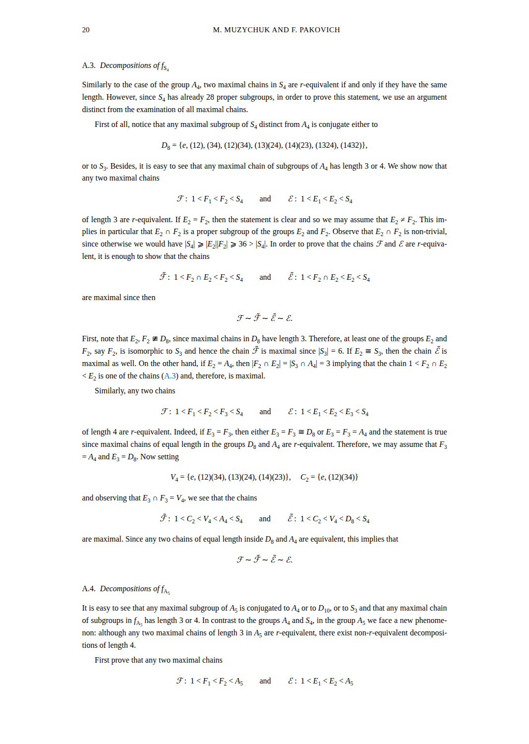20 M. MUZYCHUK AND F. PAKOVICH
A.3. Decompositions of fS4
Similarly to the case of the group A4, two maximal chains in S4 are r-equivalent if and only if they have the same length. However, since S4 has already 28 proper subgroups, in order to prove this statement, we use an argument distinct from the examination of all maximal chains.
First of all, notice that any maximal subgroup of S4 distinct from A4 is conjugate either to
D8 = {e, (12), (34), (12)(34), (13)(24), (14)(23), (1324), (1432)},
or to S3. Besides, it is easy to see that any maximal chain of subgroups of A4 has length 3 or 4. We show now that any two maximal chains
ℱ : 1 < F1 < F2 < S4 and ℰ : 1 < E1 < E2 < S4
of length 3 are r-equivalent. If E2 = F2, then the statement is clear and so we may assume that E2 ≠ F2. This implies in particular that E2 ∩ F2 is a proper subgroup of the groups E2 and F2. Observe that E2 ∩ F2 is non-trivial, since otherwise we would have |S4| ⩾ |E2||F2| ⩾ 36 > |S4|. In order to prove that the chains ℱ and ℰ are r-equivalent, it is enough to show that the chains
ℱ̃ : 1 < F2 ∩ E2 < F2 < S4 and ℰ̃ : 1 < F2 ∩ E2 < E2 < S4
are maximal since then
ℱ ∼ ℱ̃ ∼ ℰ̃ ∼ ℰ.
First, note that E2, F2 ≇ D8, since maximal chains in D8 have length 3. Therefore, at least one of the groups E2 and F2, say F2, is isomorphic to S3 and hence the chain ℱ̃ is maximal since |S3| = 6. If E2 ≅ S3, then the chain ℰ̃ is maximal as well. On the other hand, if E2 = A4, then |F2 ∩ E2| = |S3 ∩ A4| = 3 implying that the chain 1 < F2 ∩ E2 < E2 is one of the chains (A.3) and, therefore, is maximal.
Similarly, any two chains
ℱ : 1 < F1 < F2 < F3 < S4 and ℰ : 1 < E1 < E2 < E3 < S4
of length 4 are r-equivalent. Indeed, if E3 = F3, then either E3 = F3 ≅ D8 or E3 = F3 = A4 and the statement is true since maximal chains of equal length in the groups D8 and A4 are r-equivalent. Therefore, we may assume that F3 = A4 and E3 = D8. Now setting
V4 = {e, (12)(34), (13)(24), (14)(23)}, C2 = {e, (12)(34)}
and observing that E3 ∩ F3 = V4, we see that the chains
ℱ̃ : 1 < C2 < V4 < A4 < S4 and ℰ̃ : 1 < C2 < V4 < D8 < S4
are maximal. Since any two chains of equal length inside D8 and A4 are equivalent, this implies that
ℱ ∼ ℱ̃ ∼ ℰ̃ ∼ ℰ.
A.4. Decompositions of fA5
It is easy to see that any maximal subgroup of A5 is conjugated to A4 or to D10, or to S3 and that any maximal chain of subgroups in fA5 has length 3 or 4. In contrast to the groups A4 and S4, in the group A5 we face a new phenomenon: although any two maximal chains of length 3 in A5 are r-equivalent, there exist non-r-equivalent decompositions of length 4.
First prove that any two maximal chains
ℱ : 1 < F1 < F2 < A5 and ℰ : 1 < E1 < E2 < A5